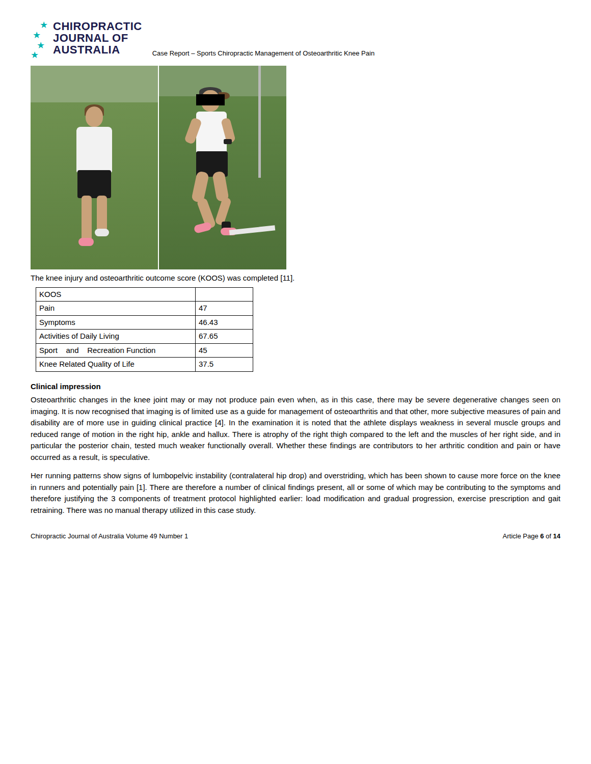★ ★ ★ ★
CHIROPRACTIC
JOURNAL OF
AUSTRALIA
Case Report – Sports Chiropractic Management of Osteoarthritic Knee Pain
The knee injury and osteoarthritic outcome score (KOOS) was completed [11].
| KOOS | |
| Pain | 47 |
| Symptoms | 46.43 |
| Activities of Daily Living | 67.65 |
| Sport and Recreation Function | 45 |
| Knee Related Quality of Life | 37.5 |
Clinical impression
Osteoarthritic changes in the knee joint may or may not produce pain even when, as in this case, there may be severe degenerative changes seen on imaging. It is now recognised that imaging is of limited use as a guide for management of osteoarthritis and that other, more subjective measures of pain and disability are of more use in guiding clinical practice [4]. In the examination it is noted that the athlete displays weakness in several muscle groups and reduced range of motion in the right hip, ankle and hallux. There is atrophy of the right thigh compared to the left and the muscles of her right side, and in particular the posterior chain, tested much weaker functionally overall. Whether these findings are contributors to her arthritic condition and pain or have occurred as a result, is speculative.
Her running patterns show signs of lumbopelvic instability (contralateral hip drop) and overstriding, which has been shown to cause more force on the knee in runners and potentially pain [1]. There are therefore a number of clinical findings present, all or some of which may be contributing to the symptoms and therefore justifying the 3 components of treatment protocol highlighted earlier: load modification and gradual progression, exercise prescription and gait retraining. There was no manual therapy utilized in this case study.
Chiropractic Journal of Australia Volume 49 Number 1
Article Page 6 of 14